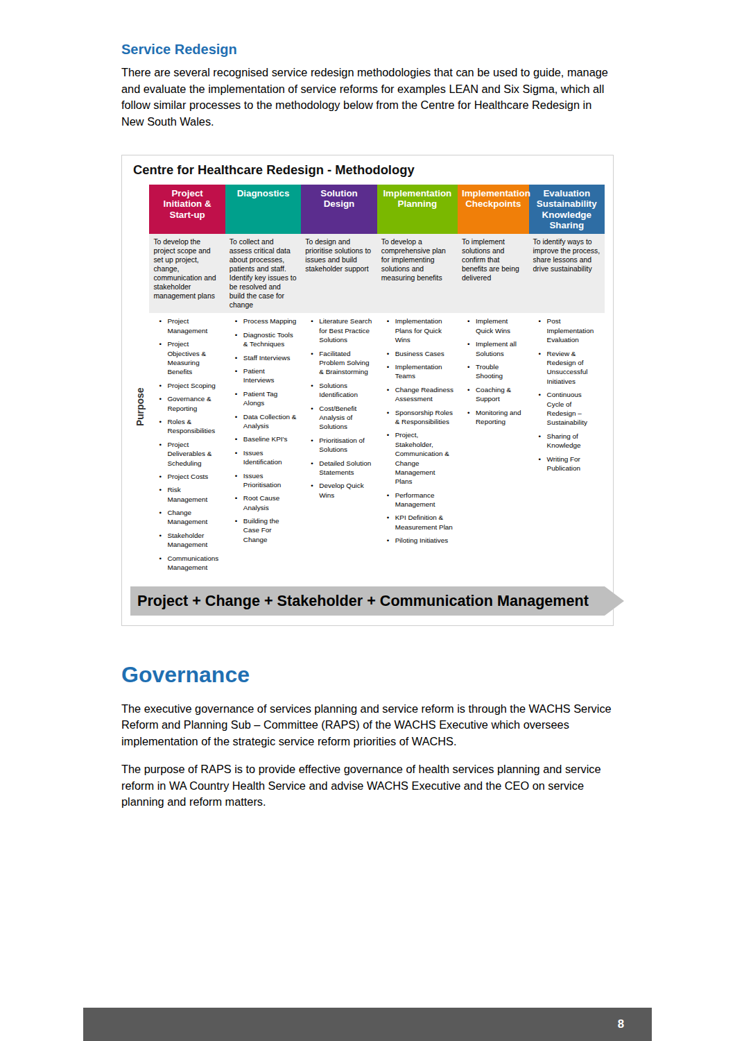Service Redesign
There are several recognised service redesign methodologies that can be used to guide, manage and evaluate the implementation of service reforms for examples LEAN and Six Sigma, which all follow similar processes to the methodology below from the Centre for Healthcare Redesign in New South Wales.
Centre for Healthcare Redesign - Methodology
| | Project Initiation & Start-up | Diagnostics | Solution Design | Implementation Planning | Implementation Checkpoints | Evaluation Sustainability Knowledge Sharing |
| Purpose | To develop the project scope and set up project, change, communication and stakeholder management plans | To collect and assess critical data about processes, patients and staff. Identify key issues to be resolved and build the case for change | To design and prioritise solutions to issues and build stakeholder support | To develop a comprehensive plan for implementing solutions and measuring benefits | To implement solutions and confirm that benefits are being delivered | To identify ways to improve the process, share lessons and drive sustainability |
| Project Management Project Objectives & Measuring Benefits Project Scoping Governance & Reporting Roles & Responsibilities Project Deliverables & Scheduling Project Costs Risk Management Change Management Stakeholder Management Communications Management | Process Mapping Diagnostic Tools & Techniques Staff Interviews Patient Interviews Patient Tag Alongs Data Collection & Analysis Baseline KPI's Issues Identification Issues Prioritisation Root Cause Analysis Building the Case For Change | Literature Search for Best Practice Solutions Facilitated Problem Solving & Brainstorming Solutions Identification Cost/Benefit Analysis of Solutions Prioritisation of Solutions Detailed Solution Statements Develop Quick Wins | Implementation Plans for Quick Wins Business Cases Implementation Teams Change Readiness Assessment Sponsorship Roles & Responsibilities Project, Stakeholder, Communication & Change Management Plans Performance Management KPI Definition & Measurement Plan Piloting Initiatives | Implement Quick Wins Implement all Solutions Trouble Shooting Coaching & Support Monitoring and Reporting | Post Implementation Evaluation Review & Redesign of Unsuccessful Initiatives Continuous Cycle of Redesign – Sustainability Sharing of Knowledge Writing For Publication |
Project + Change + Stakeholder + Communication Management
Governance
The executive governance of services planning and service reform is through the WACHS Service Reform and Planning Sub – Committee (RAPS) of the WACHS Executive which oversees implementation of the strategic service reform priorities of WACHS.
The purpose of RAPS is to provide effective governance of health services planning and service reform in WA Country Health Service and advise WACHS Executive and the CEO on service planning and reform matters.
8